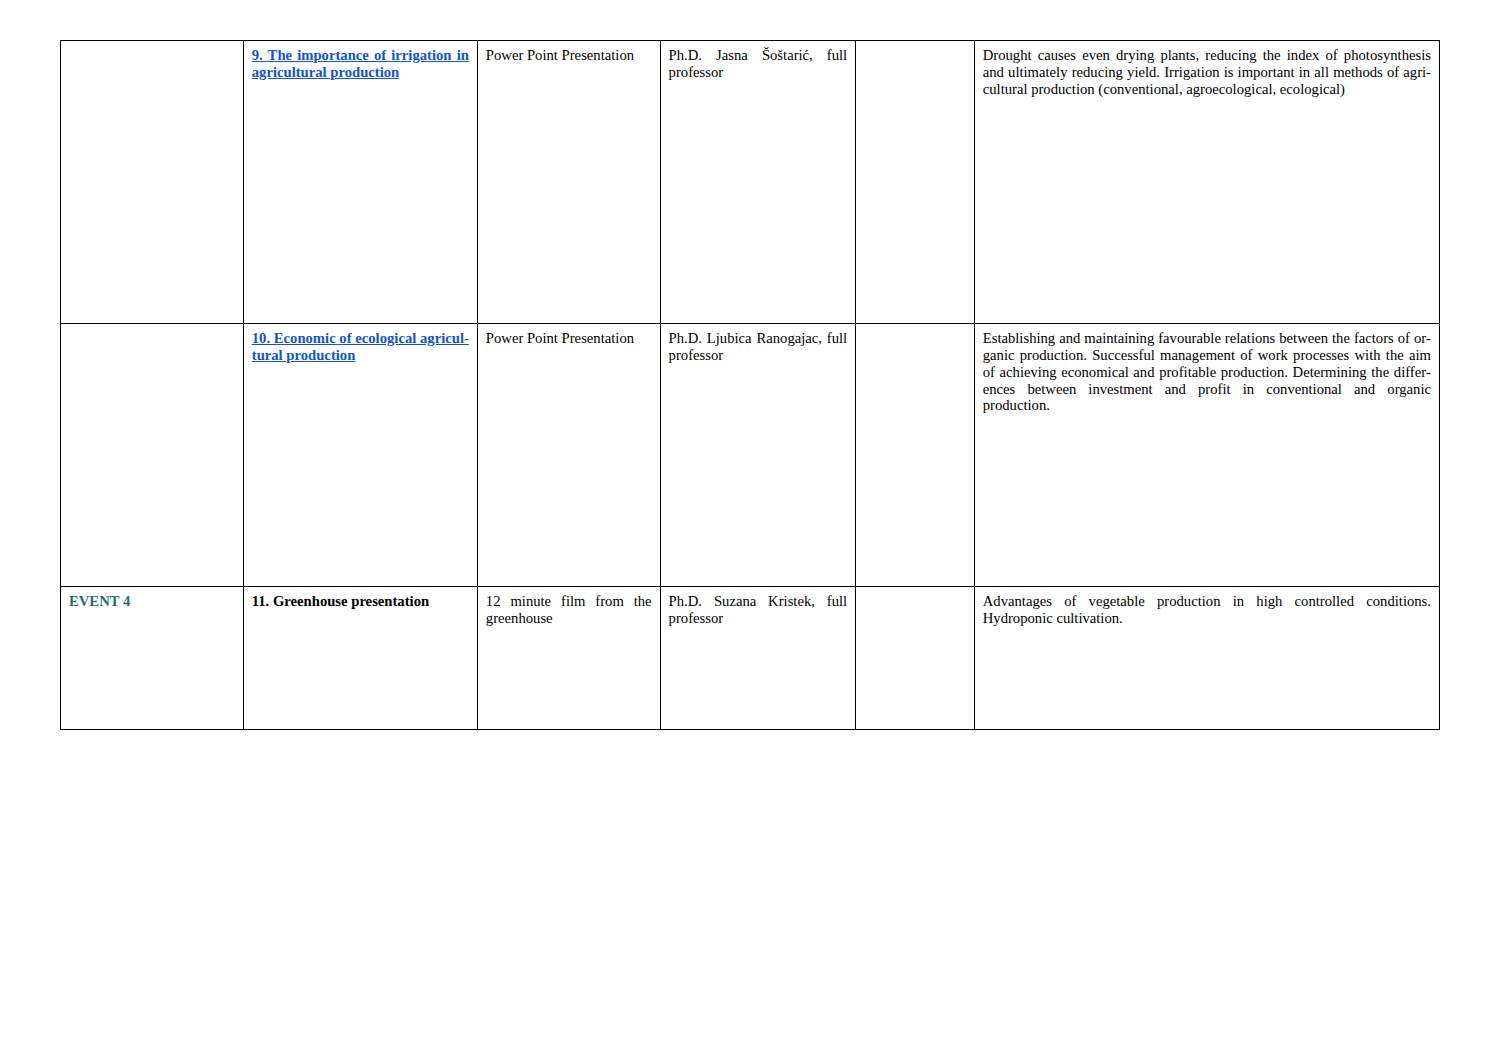| | 9. The importance of irrigation in agricultural production | Power Point Presentation | Ph.D. Jasna Šoštarić, full professor | | Drought causes even drying plants, reducing the index of photosynthesis and ultimately reducing yield. Irrigation is important in all methods of agricultural production (conventional, agroecological, ecological) |
| | 10. Economic of ecological agricultural production | Power Point Presentation | Ph.D. Ljubica Ranogajac, full professor | | Establishing and maintaining favourable relations between the factors of organic production. Successful management of work processes with the aim of achieving economical and profitable production. Determining the differences between investment and profit in conventional and organic production. |
| EVENT 4 | 11. Greenhouse presentation | 12 minute film from the greenhouse | Ph.D. Suzana Kristek, full professor | | Advantages of vegetable production in high controlled conditions. Hydroponic cultivation. |